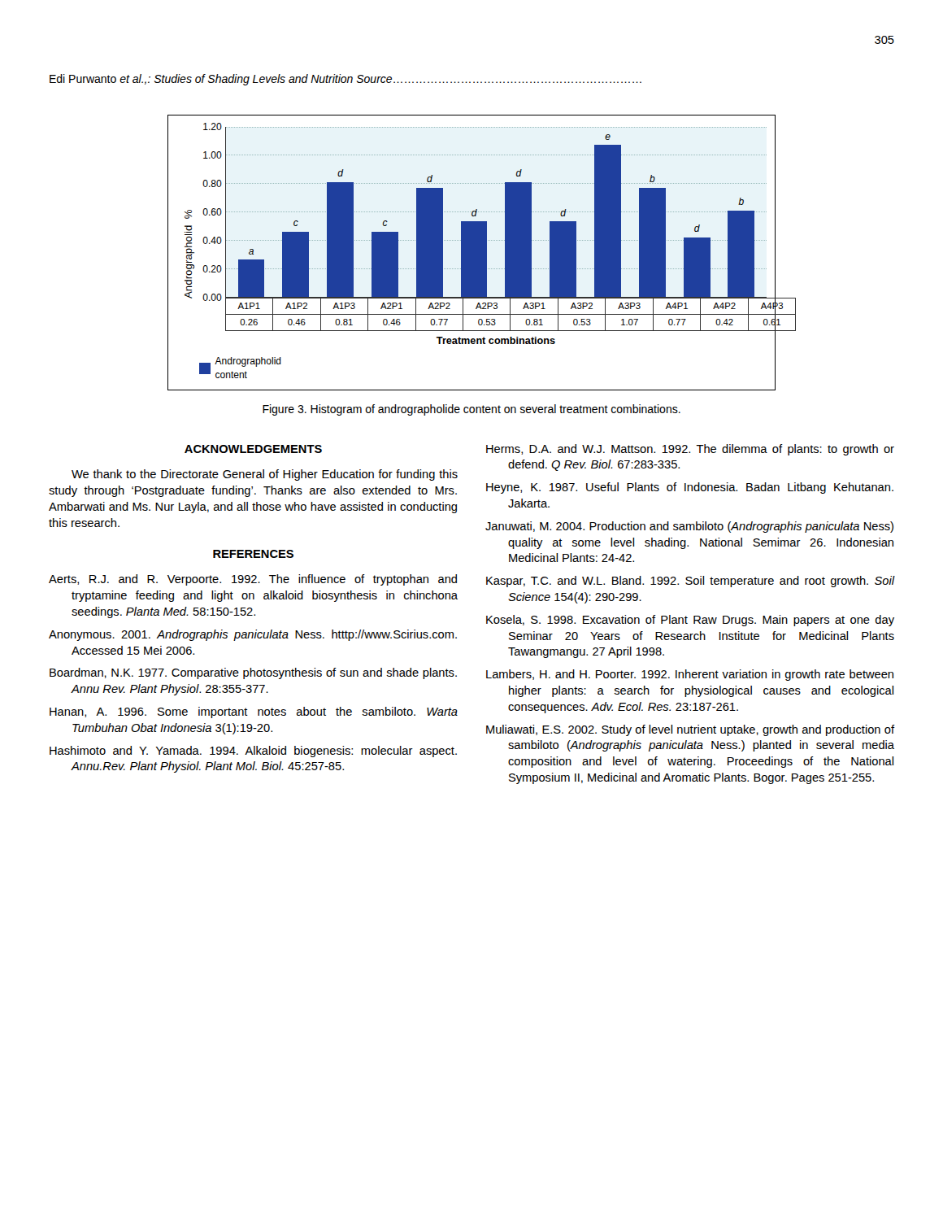305
Edi Purwanto et al.,: Studies of Shading Levels and Nutrition Source…………………………………………………………
Andrographolid %
1.20 1.00 0.80 0.60 0.40 0.20 0.00
a
c
d
c
d
d
d
d
e
b
d
b
| A1P1 | A1P2 | A1P3 | A2P1 | A2P2 | A2P3 | A3P1 | A3P2 | A3P3 | A4P1 | A4P2 | A4P3 |
| 0.26 | 0.46 | 0.81 | 0.46 | 0.77 | 0.53 | 0.81 | 0.53 | 1.07 | 0.77 | 0.42 | 0.61 |
Treatment combinations
Andrographolid
content
Figure 3. Histogram of andrographolide content on several treatment combinations.
ACKNOWLEDGEMENTS
We thank to the Directorate General of Higher Education for funding this study through ‘Postgraduate funding’. Thanks are also extended to Mrs. Ambarwati and Ms. Nur Layla, and all those who have assisted in conducting this research.
REFERENCES
Aerts, R.J. and R. Verpoorte. 1992. The influence of tryptophan and tryptamine feeding and light on alkaloid biosynthesis in chinchona seedings. Planta Med. 58:150-152.
Anonymous. 2001. Andrographis paniculata Ness. htttp://www.Scirius.com. Accessed 15 Mei 2006.
Boardman, N.K. 1977. Comparative photosynthesis of sun and shade plants. Annu Rev. Plant Physiol. 28:355-377.
Hanan, A. 1996. Some important notes about the sambiloto. Warta Tumbuhan Obat Indonesia 3(1):19-20.
Hashimoto and Y. Yamada. 1994. Alkaloid biogenesis: molecular aspect. Annu.Rev. Plant Physiol. Plant Mol. Biol. 45:257-85.
Herms, D.A. and W.J. Mattson. 1992. The dilemma of plants: to growth or defend. Q Rev. Biol. 67:283-335.
Heyne, K. 1987. Useful Plants of Indonesia. Badan Litbang Kehutanan. Jakarta.
Januwati, M. 2004. Production and sambiloto (Andrographis paniculata Ness) quality at some level shading. National Semimar 26. Indonesian Medicinal Plants: 24-42.
Kaspar, T.C. and W.L. Bland. 1992. Soil temperature and root growth. Soil Science 154(4): 290-299.
Kosela, S. 1998. Excavation of Plant Raw Drugs. Main papers at one day Seminar 20 Years of Research Institute for Medicinal Plants Tawangmangu. 27 April 1998.
Lambers, H. and H. Poorter. 1992. Inherent variation in growth rate between higher plants: a search for physiological causes and ecological consequences. Adv. Ecol. Res. 23:187-261.
Muliawati, E.S. 2002. Study of level nutrient uptake, growth and production of sambiloto (Andrographis paniculata Ness.) planted in several media composition and level of watering. Proceedings of the National Symposium II, Medicinal and Aromatic Plants. Bogor. Pages 251-255.